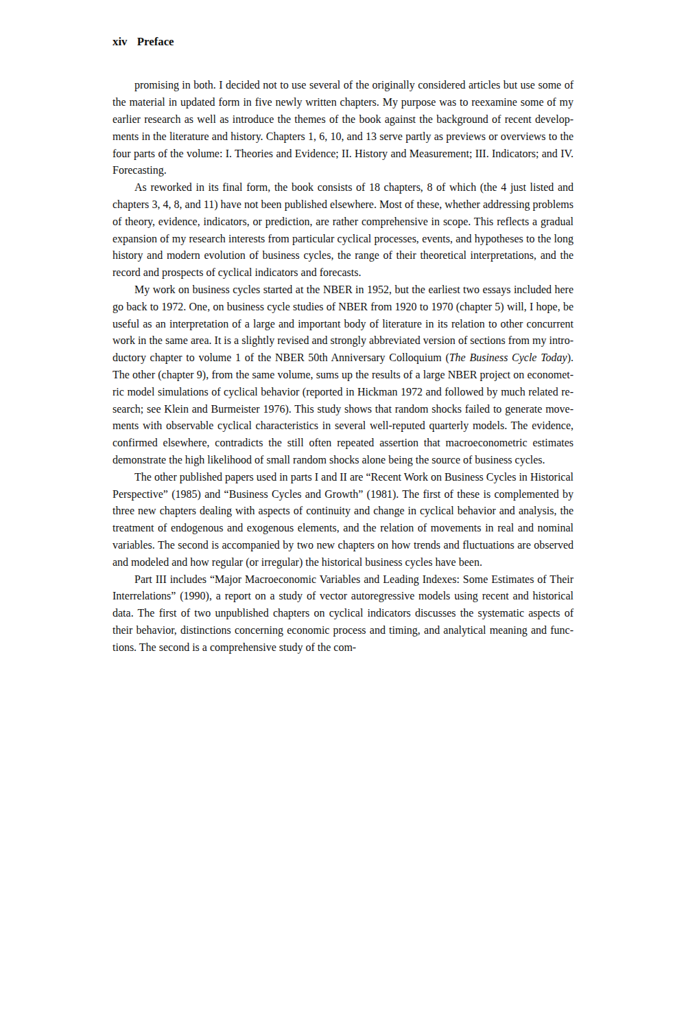xiv Preface
promising in both. I decided not to use several of the originally considered articles but use some of the material in updated form in five newly written chapters. My purpose was to reexamine some of my earlier research as well as introduce the themes of the book against the background of recent developments in the literature and history. Chapters 1, 6, 10, and 13 serve partly as previews or overviews to the four parts of the volume: I. Theories and Evidence; II. History and Measurement; III. Indicators; and IV. Forecasting.
As reworked in its final form, the book consists of 18 chapters, 8 of which (the 4 just listed and chapters 3, 4, 8, and 11) have not been published elsewhere. Most of these, whether addressing problems of theory, evidence, indicators, or prediction, are rather comprehensive in scope. This reflects a gradual expansion of my research interests from particular cyclical processes, events, and hypotheses to the long history and modern evolution of business cycles, the range of their theoretical interpretations, and the record and prospects of cyclical indicators and forecasts.
My work on business cycles started at the NBER in 1952, but the earliest two essays included here go back to 1972. One, on business cycle studies of NBER from 1920 to 1970 (chapter 5) will, I hope, be useful as an interpretation of a large and important body of literature in its relation to other concurrent work in the same area. It is a slightly revised and strongly abbreviated version of sections from my introductory chapter to volume 1 of the NBER 50th Anniversary Colloquium (The Business Cycle Today). The other (chapter 9), from the same volume, sums up the results of a large NBER project on econometric model simulations of cyclical behavior (reported in Hickman 1972 and followed by much related research; see Klein and Burmeister 1976). This study shows that random shocks failed to generate movements with observable cyclical characteristics in several well-reputed quarterly models. The evidence, confirmed elsewhere, contradicts the still often repeated assertion that macroeconometric estimates demonstrate the high likelihood of small random shocks alone being the source of business cycles.
The other published papers used in parts I and II are “Recent Work on Business Cycles in Historical Perspective” (1985) and “Business Cycles and Growth” (1981). The first of these is complemented by three new chapters dealing with aspects of continuity and change in cyclical behavior and analysis, the treatment of endogenous and exogenous elements, and the relation of movements in real and nominal variables. The second is accompanied by two new chapters on how trends and fluctuations are observed and modeled and how regular (or irregular) the historical business cycles have been.
Part III includes “Major Macroeconomic Variables and Leading Indexes: Some Estimates of Their Interrelations” (1990), a report on a study of vector autoregressive models using recent and historical data. The first of two unpublished chapters on cyclical indicators discusses the systematic aspects of their behavior, distinctions concerning economic process and timing, and analytical meaning and functions. The second is a comprehensive study of the com-